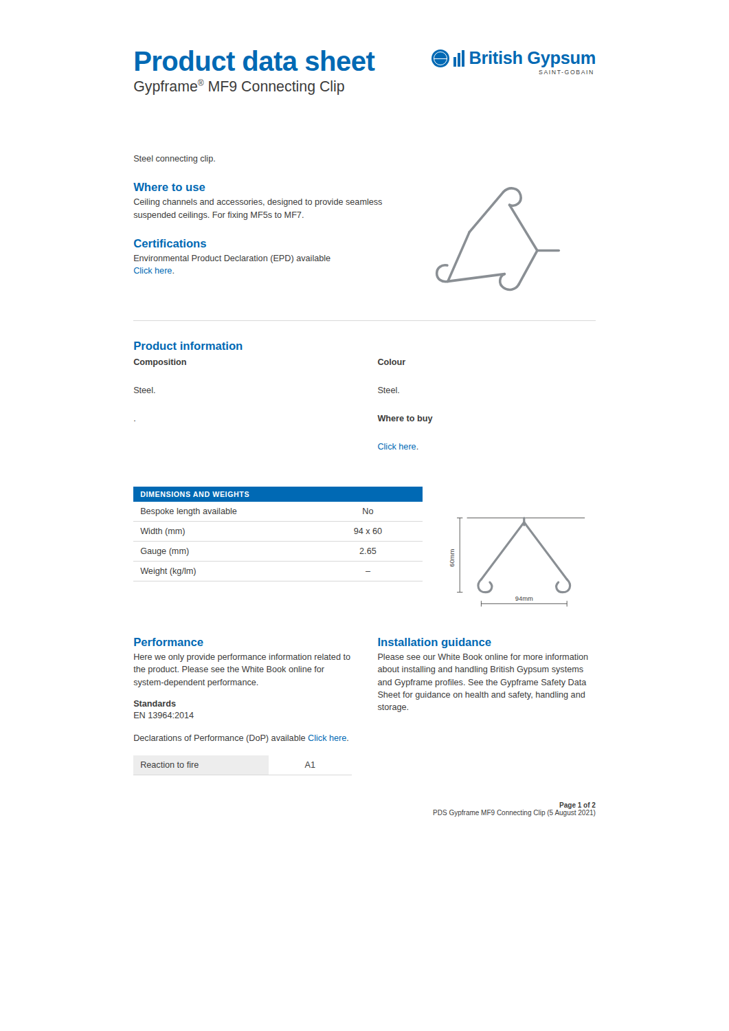Product data sheet
Gypframe® MF9 Connecting Clip
British Gypsum
SAINT-GOBAIN
Steel connecting clip.
Where to use
Ceiling channels and accessories, designed to provide seamless suspended ceilings. For fixing MF5s to MF7.
Certifications
Environmental Product Declaration (EPD) available
Click here.
Product information
Composition
Steel.
.
Colour
Steel.
Where to buy
Click here.
DIMENSIONS AND WEIGHTS
| Bespoke length available | No |
| Width (mm) | 94 x 60 |
| Gauge (mm) | 2.65 |
| Weight (kg/lm) | – |
60mm 94mm
Performance
Here we only provide performance information related to the product. Please see the White Book online for system-dependent performance.
Standards
EN 13964:2014
Declarations of Performance (DoP) available Click here.
| Reaction to fire | A1 |
Installation guidance
Please see our White Book online for more information about installing and handling British Gypsum systems and Gypframe profiles. See the Gypframe Safety Data Sheet for guidance on health and safety, handling and storage.
Page 1 of 2
PDS Gypframe MF9 Connecting Clip (5 August 2021)